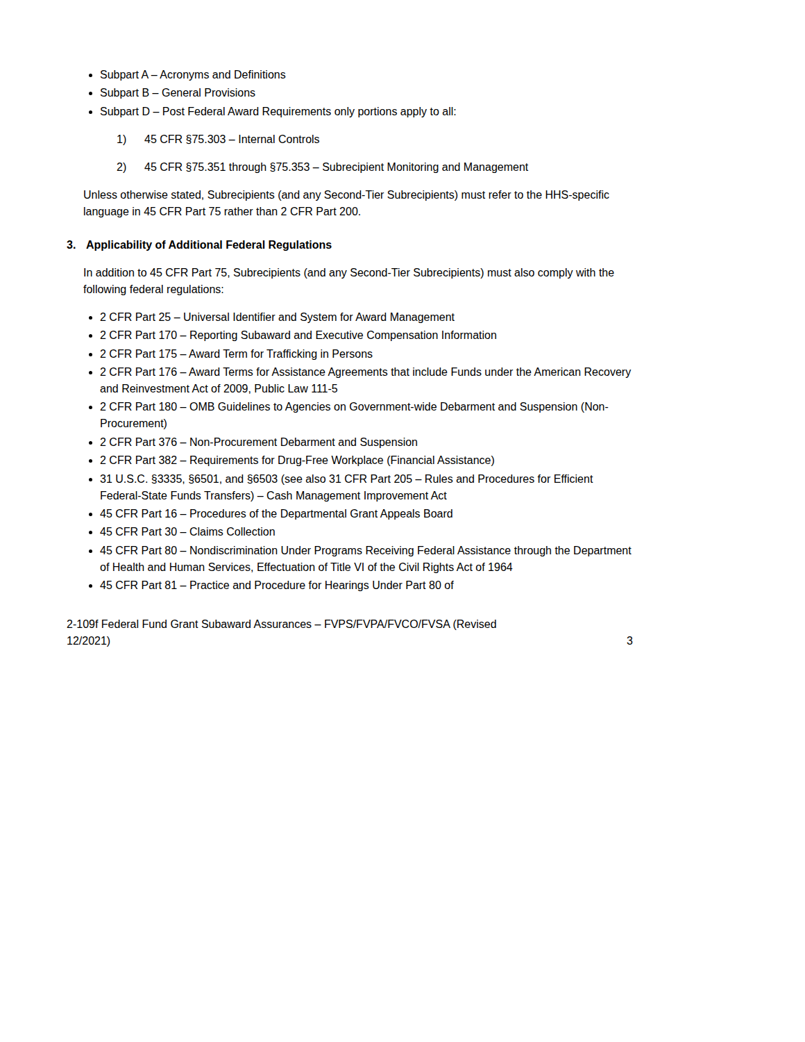Subpart A – Acronyms and Definitions
Subpart B – General Provisions
Subpart D – Post Federal Award Requirements only portions apply to all:
1) 45 CFR §75.303 – Internal Controls
2) 45 CFR §75.351 through §75.353 – Subrecipient Monitoring and Management
Unless otherwise stated, Subrecipients (and any Second-Tier Subrecipients) must refer to the HHS-specific language in 45 CFR Part 75 rather than 2 CFR Part 200.
3. Applicability of Additional Federal Regulations
In addition to 45 CFR Part 75, Subrecipients (and any Second-Tier Subrecipients) must also comply with the following federal regulations:
2 CFR Part 25 – Universal Identifier and System for Award Management
2 CFR Part 170 – Reporting Subaward and Executive Compensation Information
2 CFR Part 175 – Award Term for Trafficking in Persons
2 CFR Part 176 – Award Terms for Assistance Agreements that include Funds under the American Recovery and Reinvestment Act of 2009, Public Law 111-5
2 CFR Part 180 – OMB Guidelines to Agencies on Government-wide Debarment and Suspension (Non-Procurement)
2 CFR Part 376 – Non-Procurement Debarment and Suspension
2 CFR Part 382 – Requirements for Drug-Free Workplace (Financial Assistance)
31 U.S.C. §3335, §6501, and §6503 (see also 31 CFR Part 205 – Rules and Procedures for Efficient Federal-State Funds Transfers) – Cash Management Improvement Act
45 CFR Part 16 – Procedures of the Departmental Grant Appeals Board
45 CFR Part 30 – Claims Collection
45 CFR Part 80 – Nondiscrimination Under Programs Receiving Federal Assistance through the Department of Health and Human Services, Effectuation of Title VI of the Civil Rights Act of 1964
45 CFR Part 81 – Practice and Procedure for Hearings Under Part 80 of
2-109f Federal Fund Grant Subaward Assurances – FVPS/FVPA/FVCO/FVSA (Revised 12/2021)
3